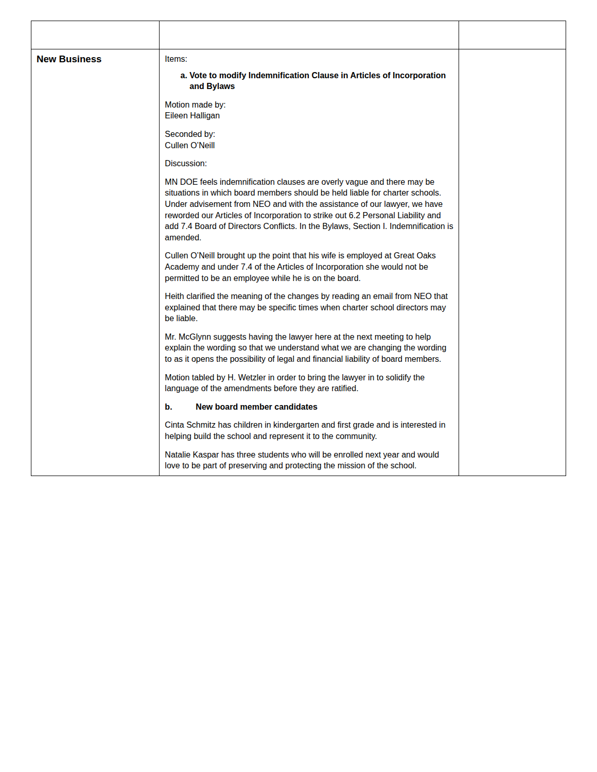| New Business | Items: Vote to modify Indemnification Clause in Articles of Incorporation and Bylaws Motion made by: Eileen Halligan Seconded by: Cullen O’Neill Discussion: MN DOE feels indemnification clauses are overly vague and there may be situations in which board members should be held liable for charter schools. Under advisement from NEO and with the assistance of our lawyer, we have reworded our Articles of Incorporation to strike out 6.2 Personal Liability and add 7.4 Board of Directors Conflicts. In the Bylaws, Section I. Indemnification is amended. Cullen O’Neill brought up the point that his wife is employed at Great Oaks Academy and under 7.4 of the Articles of Incorporation she would not be permitted to be an employee while he is on the board. Heith clarified the meaning of the changes by reading an email from NEO that explained that there may be specific times when charter school directors may be liable. Mr. McGlynn suggests having the lawyer here at the next meeting to help explain the wording so that we understand what we are changing the wording to as it opens the possibility of legal and financial liability of board members. Motion tabled by H. Wetzler in order to bring the lawyer in to solidify the language of the amendments before they are ratified. b. New board member candidates Cinta Schmitz has children in kindergarten and first grade and is interested in helping build the school and represent it to the community. Natalie Kaspar has three students who will be enrolled next year and would love to be part of preserving and protecting the mission of the school. | |